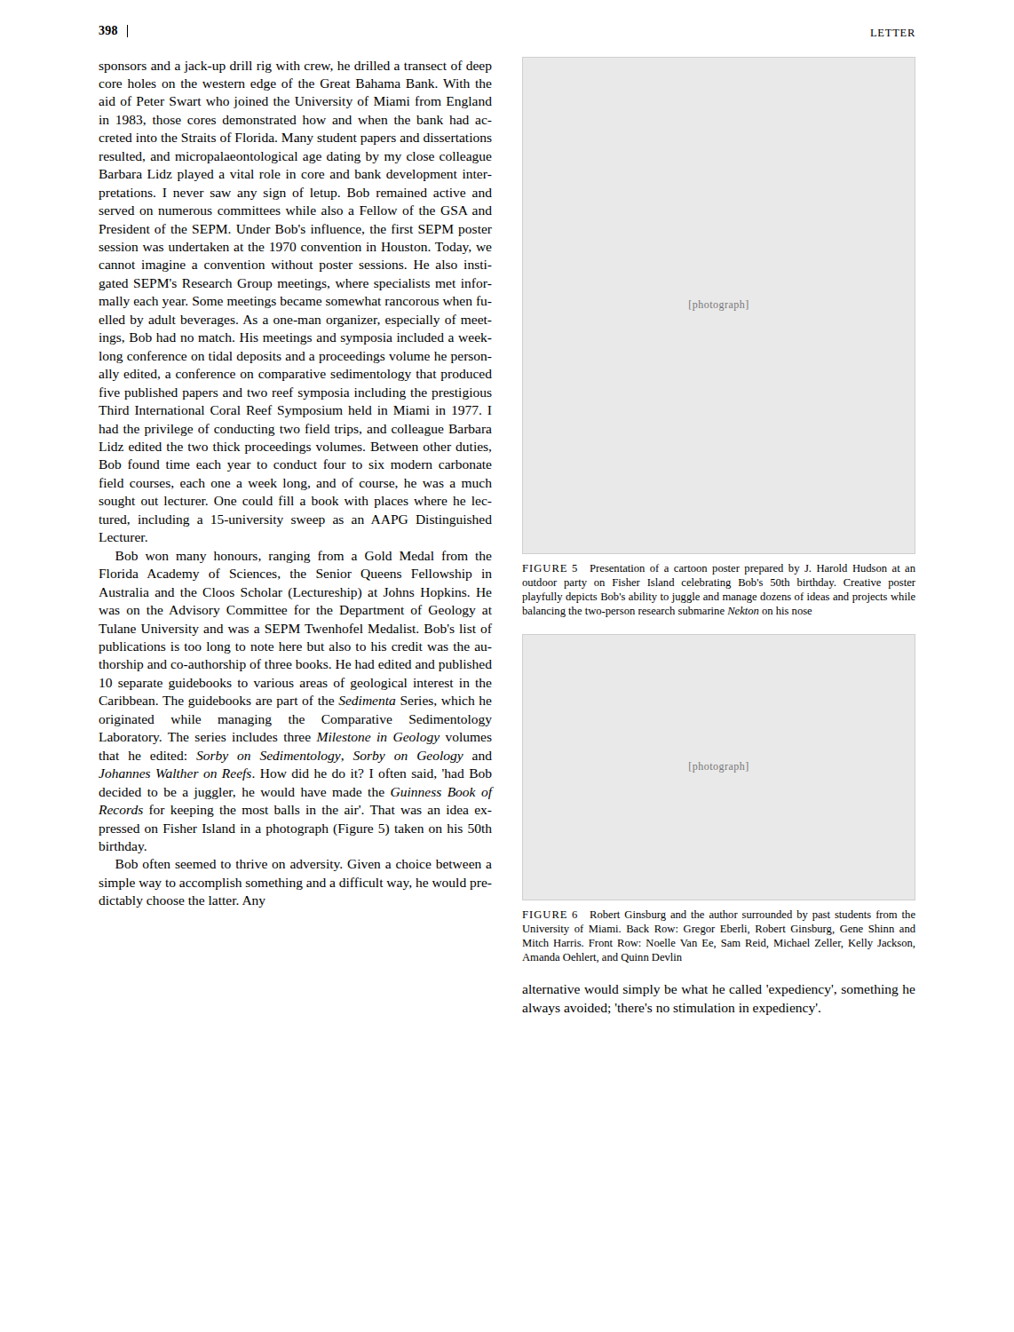398
LETTER
sponsors and a jack-up drill rig with crew, he drilled a transect of deep core holes on the western edge of the Great Bahama Bank. With the aid of Peter Swart who joined the University of Miami from England in 1983, those cores demonstrated how and when the bank had accreted into the Straits of Florida. Many student papers and dissertations resulted, and micropalaeontological age dating by my close colleague Barbara Lidz played a vital role in core and bank development interpretations. I never saw any sign of letup. Bob remained active and served on numerous committees while also a Fellow of the GSA and President of the SEPM. Under Bob's influence, the first SEPM poster session was undertaken at the 1970 convention in Houston. Today, we cannot imagine a convention without poster sessions. He also instigated SEPM's Research Group meetings, where specialists met informally each year. Some meetings became somewhat rancorous when fuelled by adult beverages. As a one-man organizer, especially of meetings, Bob had no match. His meetings and symposia included a weeklong conference on tidal deposits and a proceedings volume he personally edited, a conference on comparative sedimentology that produced five published papers and two reef symposia including the prestigious Third International Coral Reef Symposium held in Miami in 1977. I had the privilege of conducting two field trips, and colleague Barbara Lidz edited the two thick proceedings volumes. Between other duties, Bob found time each year to conduct four to six modern carbonate field courses, each one a week long, and of course, he was a much sought out lecturer. One could fill a book with places where he lectured, including a 15-university sweep as an AAPG Distinguished Lecturer.
Bob won many honours, ranging from a Gold Medal from the Florida Academy of Sciences, the Senior Queens Fellowship in Australia and the Cloos Scholar (Lectureship) at Johns Hopkins. He was on the Advisory Committee for the Department of Geology at Tulane University and was a SEPM Twenhofel Medalist. Bob's list of publications is too long to note here but also to his credit was the authorship and co-authorship of three books. He had edited and published 10 separate guidebooks to various areas of geological interest in the Caribbean. The guidebooks are part of the Sedimenta Series, which he originated while managing the Comparative Sedimentology Laboratory. The series includes three Milestone in Geology volumes that he edited: Sorby on Sedimentology, Sorby on Geology and Johannes Walther on Reefs. How did he do it? I often said, 'had Bob decided to be a juggler, he would have made the Guinness Book of Records for keeping the most balls in the air'. That was an idea expressed on Fisher Island in a photograph (Figure 5) taken on his 50th birthday.
Bob often seemed to thrive on adversity. Given a choice between a simple way to accomplish something and a difficult way, he would predictably choose the latter. Any
[photograph]
FIGURE 5 Presentation of a cartoon poster prepared by J. Harold Hudson at an outdoor party on Fisher Island celebrating Bob's 50th birthday. Creative poster playfully depicts Bob's ability to juggle and manage dozens of ideas and projects while balancing the two-person research submarine Nekton on his nose
[photograph]
FIGURE 6 Robert Ginsburg and the author surrounded by past students from the University of Miami. Back Row: Gregor Eberli, Robert Ginsburg, Gene Shinn and Mitch Harris. Front Row: Noelle Van Ee, Sam Reid, Michael Zeller, Kelly Jackson, Amanda Oehlert, and Quinn Devlin
alternative would simply be what he called 'expediency', something he always avoided; 'there's no stimulation in expediency'.